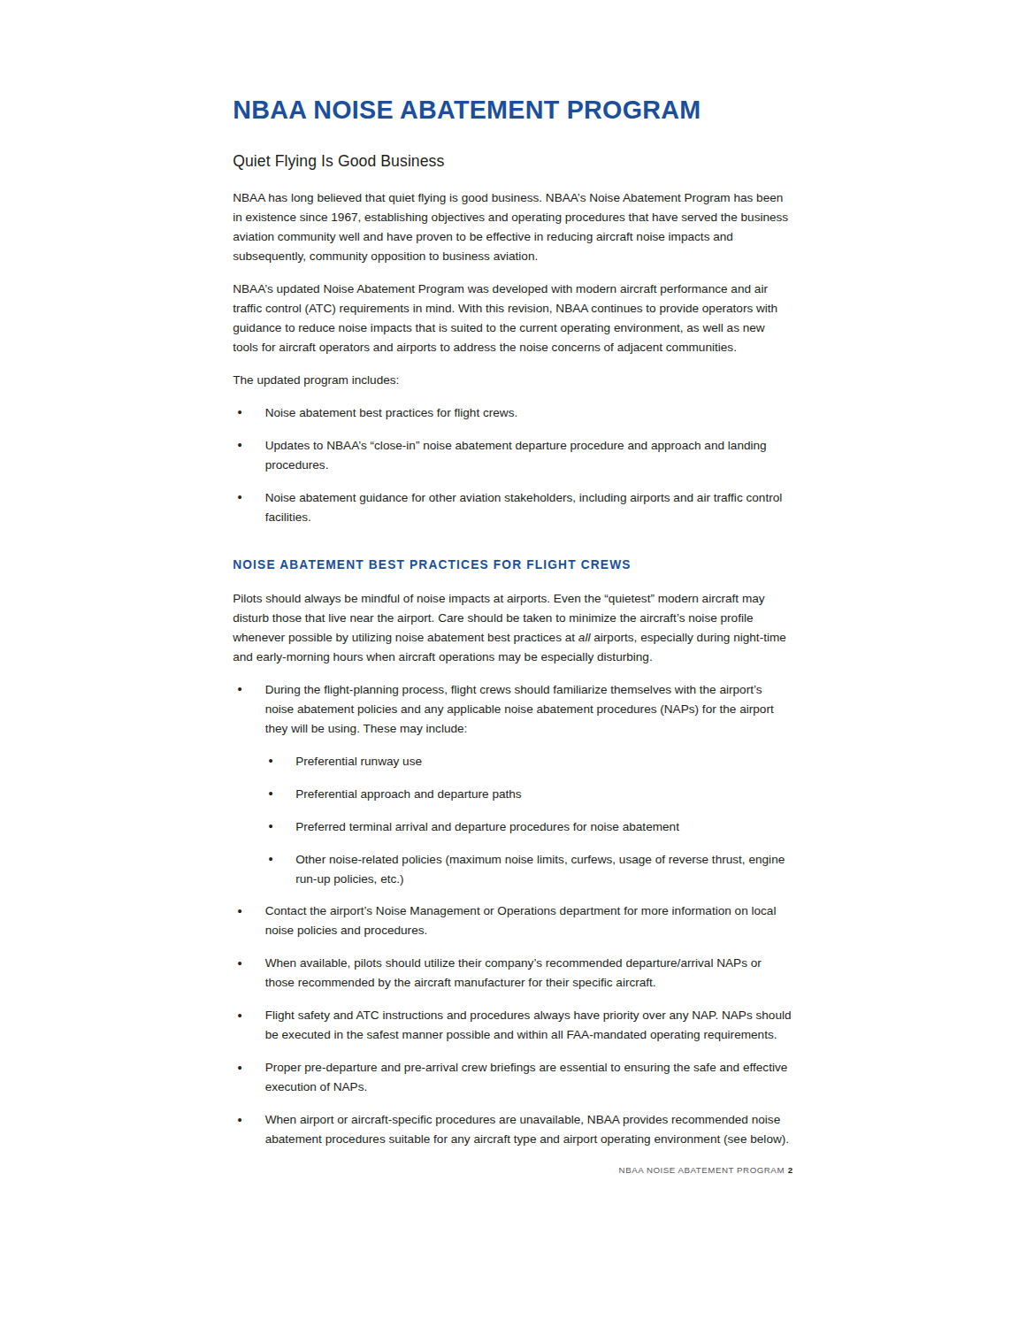NBAA Noise Abatement Program
Quiet Flying Is Good Business
NBAA has long believed that quiet flying is good business. NBAA’s Noise Abatement Program has been in existence since 1967, establishing objectives and operating procedures that have served the business aviation community well and have proven to be effective in reducing aircraft noise impacts and subsequently, community opposition to business aviation.
NBAA’s updated Noise Abatement Program was developed with modern aircraft performance and air traffic control (ATC) requirements in mind. With this revision, NBAA continues to provide operators with guidance to reduce noise impacts that is suited to the current operating environment, as well as new tools for aircraft operators and airports to address the noise concerns of adjacent communities.
The updated program includes:
Noise abatement best practices for flight crews.
Updates to NBAA’s “close-in” noise abatement departure procedure and approach and landing procedures.
Noise abatement guidance for other aviation stakeholders, including airports and air traffic control facilities.
NOISE ABATEMENT BEST PRACTICES FOR FLIGHT CREWS
Pilots should always be mindful of noise impacts at airports. Even the “quietest” modern aircraft may disturb those that live near the airport. Care should be taken to minimize the aircraft’s noise profile whenever possible by utilizing noise abatement best practices at all airports, especially during night-time and early-morning hours when aircraft operations may be especially disturbing.
During the flight-planning process, flight crews should familiarize themselves with the airport’s noise abatement policies and any applicable noise abatement procedures (NAPs) for the airport they will be using. These may include:
Preferential runway use
Preferential approach and departure paths
Preferred terminal arrival and departure procedures for noise abatement
Other noise-related policies (maximum noise limits, curfews, usage of reverse thrust, engine run-up policies, etc.)
Contact the airport’s Noise Management or Operations department for more information on local noise policies and procedures.
When available, pilots should utilize their company’s recommended departure/arrival NAPs or those recommended by the aircraft manufacturer for their specific aircraft.
Flight safety and ATC instructions and procedures always have priority over any NAP. NAPs should be executed in the safest manner possible and within all FAA-mandated operating requirements.
Proper pre-departure and pre-arrival crew briefings are essential to ensuring the safe and effective execution of NAPs.
When airport or aircraft-specific procedures are unavailable, NBAA provides recommended noise abatement procedures suitable for any aircraft type and airport operating environment (see below).
NBAA NOISE ABATEMENT PROGRAM2